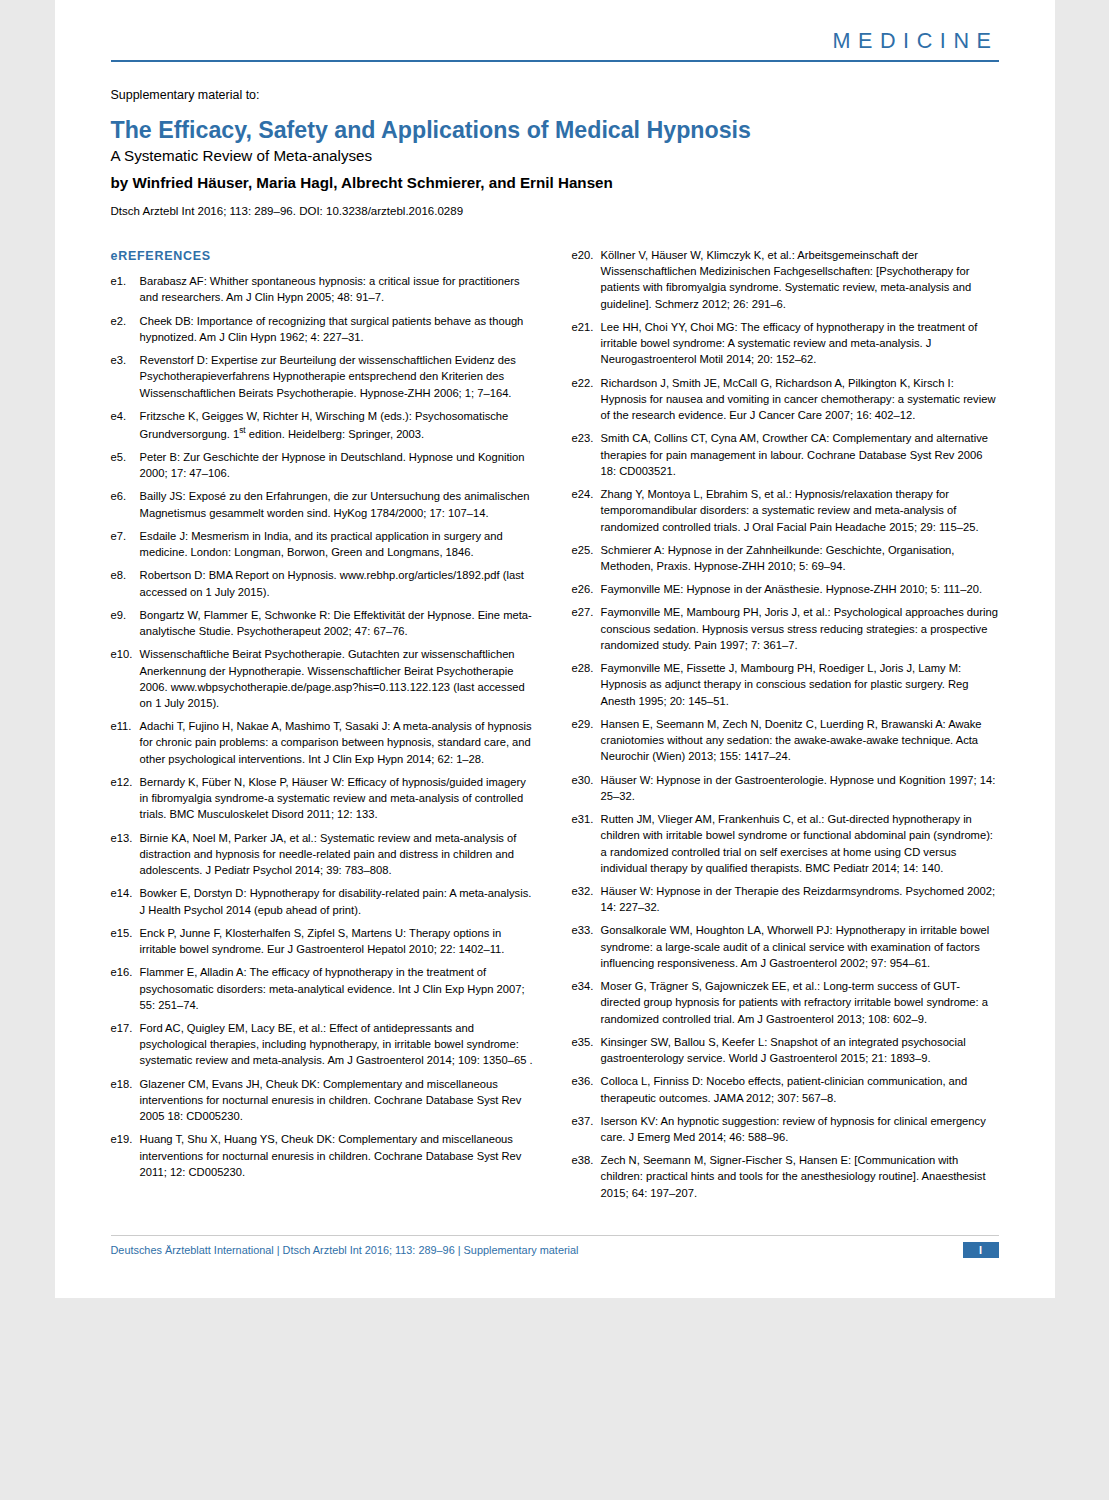MEDICINE
Supplementary material to:
The Efficacy, Safety and Applications of Medical Hypnosis
A Systematic Review of Meta-analyses
by Winfried Häuser, Maria Hagl, Albrecht Schmierer, and Ernil Hansen
Dtsch Arztebl Int 2016; 113: 289–96. DOI: 10.3238/arztebl.2016.0289
eREFERENCES
e1. Barabasz AF: Whither spontaneous hypnosis: a critical issue for practitioners and researchers. Am J Clin Hypn 2005; 48: 91–7.
e2. Cheek DB: Importance of recognizing that surgical patients behave as though hypnotized. Am J Clin Hypn 1962; 4: 227–31.
e3. Revenstorf D: Expertise zur Beurteilung der wissenschaftlichen Evidenz des Psychotherapieverfahrens Hypnotherapie entsprechend den Kriterien des Wissenschaftlichen Beirats Psychotherapie. Hypnose-ZHH 2006; 1; 7–164.
e4. Fritzsche K, Geigges W, Richter H, Wirsching M (eds.): Psychosomatische Grundversorgung. 1st edition. Heidelberg: Springer, 2003.
e5. Peter B: Zur Geschichte der Hypnose in Deutschland. Hypnose und Kognition 2000; 17: 47–106.
e6. Bailly JS: Exposé zu den Erfahrungen, die zur Untersuchung des animalischen Magnetismus gesammelt worden sind. HyKog 1784/2000; 17: 107–14.
e7. Esdaile J: Mesmerism in India, and its practical application in surgery and medicine. London: Longman, Borwon, Green and Longmans, 1846.
e8. Robertson D: BMA Report on Hypnosis. www.rebhp.org/articles/1892.pdf (last accessed on 1 July 2015).
e9. Bongartz W, Flammer E, Schwonke R: Die Effektivität der Hypnose. Eine meta-analytische Studie. Psychotherapeut 2002; 47: 67–76.
e10. Wissenschaftliche Beirat Psychotherapie. Gutachten zur wissenschaftlichen Anerkennung der Hypnotherapie. Wissenschaftlicher Beirat Psychotherapie 2006. www.wbpsychotherapie.de/page.asp?his=0.113.122.123 (last accessed on 1 July 2015).
e11. Adachi T, Fujino H, Nakae A, Mashimo T, Sasaki J: A meta-analysis of hypnosis for chronic pain problems: a comparison between hypnosis, standard care, and other psychological interventions. Int J Clin Exp Hypn 2014; 62: 1–28.
e12. Bernardy K, Füber N, Klose P, Häuser W: Efficacy of hypnosis/guided imagery in fibromyalgia syndrome-a systematic review and meta-analysis of controlled trials. BMC Musculoskelet Disord 2011; 12: 133.
e13. Birnie KA, Noel M, Parker JA, et al.: Systematic review and meta-analysis of distraction and hypnosis for needle-related pain and distress in children and adolescents. J Pediatr Psychol 2014; 39: 783–808.
e14. Bowker E, Dorstyn D: Hypnotherapy for disability-related pain: A meta-analysis. J Health Psychol 2014 (epub ahead of print).
e15. Enck P, Junne F, Klosterhalfen S, Zipfel S, Martens U: Therapy options in irritable bowel syndrome. Eur J Gastroenterol Hepatol 2010; 22: 1402–11.
e16. Flammer E, Alladin A: The efficacy of hypnotherapy in the treatment of psychosomatic disorders: meta-analytical evidence. Int J Clin Exp Hypn 2007; 55: 251–74.
e17. Ford AC, Quigley EM, Lacy BE, et al.: Effect of antidepressants and psychological therapies, including hypnotherapy, in irritable bowel syndrome: systematic review and meta-analysis. Am J Gastroenterol 2014; 109: 1350–65 .
e18. Glazener CM, Evans JH, Cheuk DK: Complementary and miscellaneous interventions for nocturnal enuresis in children. Cochrane Database Syst Rev 2005 18: CD005230.
e19. Huang T, Shu X, Huang YS, Cheuk DK: Complementary and miscellaneous interventions for nocturnal enuresis in children. Cochrane Database Syst Rev 2011; 12: CD005230.
e20. Köllner V, Häuser W, Klimczyk K, et al.: Arbeitsgemeinschaft der Wissenschaftlichen Medizinischen Fachgesellschaften: [Psychotherapy for patients with fibromyalgia syndrome. Systematic review, meta-analysis and guideline]. Schmerz 2012; 26: 291–6.
e21. Lee HH, Choi YY, Choi MG: The efficacy of hypnotherapy in the treatment of irritable bowel syndrome: A systematic review and meta-analysis. J Neurogastroenterol Motil 2014; 20: 152–62.
e22. Richardson J, Smith JE, McCall G, Richardson A, Pilkington K, Kirsch I: Hypnosis for nausea and vomiting in cancer chemotherapy: a systematic review of the research evidence. Eur J Cancer Care 2007; 16: 402–12.
e23. Smith CA, Collins CT, Cyna AM, Crowther CA: Complementary and alternative therapies for pain management in labour. Cochrane Database Syst Rev 2006 18: CD003521.
e24. Zhang Y, Montoya L, Ebrahim S, et al.: Hypnosis/relaxation therapy for temporomandibular disorders: a systematic review and meta-analysis of randomized controlled trials. J Oral Facial Pain Headache 2015; 29: 115–25.
e25. Schmierer A: Hypnose in der Zahnheilkunde: Geschichte, Organisation, Methoden, Praxis. Hypnose-ZHH 2010; 5: 69–94.
e26. Faymonville ME: Hypnose in der Anästhesie. Hypnose-ZHH 2010; 5: 111–20.
e27. Faymonville ME, Mambourg PH, Joris J, et al.: Psychological approaches during conscious sedation. Hypnosis versus stress reducing strategies: a prospective randomized study. Pain 1997; 7: 361–7.
e28. Faymonville ME, Fissette J, Mambourg PH, Roediger L, Joris J, Lamy M: Hypnosis as adjunct therapy in conscious sedation for plastic surgery. Reg Anesth 1995; 20: 145–51.
e29. Hansen E, Seemann M, Zech N, Doenitz C, Luerding R, Brawanski A: Awake craniotomies without any sedation: the awake-awake-awake technique. Acta Neurochir (Wien) 2013; 155: 1417–24.
e30. Häuser W: Hypnose in der Gastroenterologie. Hypnose und Kognition 1997; 14: 25–32.
e31. Rutten JM, Vlieger AM, Frankenhuis C, et al.: Gut-directed hypnotherapy in children with irritable bowel syndrome or functional abdominal pain (syndrome): a randomized controlled trial on self exercises at home using CD versus individual therapy by qualified therapists. BMC Pediatr 2014; 14: 140.
e32. Häuser W: Hypnose in der Therapie des Reizdarmsyndroms. Psychomed 2002; 14: 227–32.
e33. Gonsalkorale WM, Houghton LA, Whorwell PJ: Hypnotherapy in irritable bowel syndrome: a large-scale audit of a clinical service with examination of factors influencing responsiveness. Am J Gastroenterol 2002; 97: 954–61.
e34. Moser G, Trägner S, Gajowniczek EE, et al.: Long-term success of GUT-directed group hypnosis for patients with refractory irritable bowel syndrome: a randomized controlled trial. Am J Gastroenterol 2013; 108: 602–9.
e35. Kinsinger SW, Ballou S, Keefer L: Snapshot of an integrated psychosocial gastroenterology service. World J Gastroenterol 2015; 21: 1893–9.
e36. Colloca L, Finniss D: Nocebo effects, patient-clinician communication, and therapeutic outcomes. JAMA 2012; 307: 567–8.
e37. Iserson KV: An hypnotic suggestion: review of hypnosis for clinical emergency care. J Emerg Med 2014; 46: 588–96.
e38. Zech N, Seemann M, Signer-Fischer S, Hansen E: [Communication with children: practical hints and tools for the anesthesiology routine]. Anaesthesist 2015; 64: 197–207.
Deutsches Ärzteblatt International | Dtsch Arztebl Int 2016; 113: 289–96 | Supplementary material
I